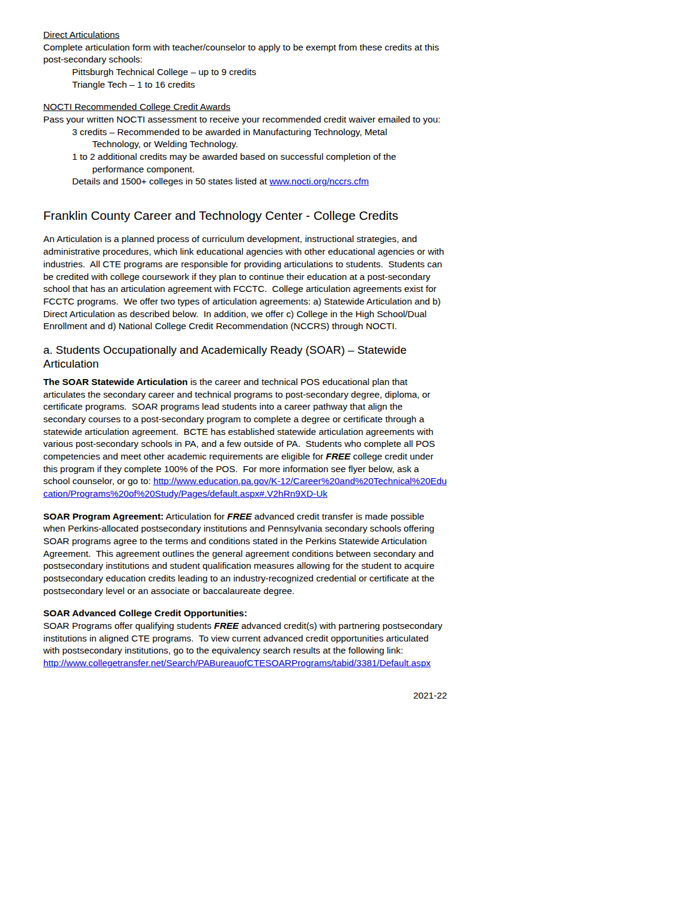Direct Articulations
Complete articulation form with teacher/counselor to apply to be exempt from these credits at this post-secondary schools:
Pittsburgh Technical College – up to 9 credits
Triangle Tech – 1 to 16 credits
NOCTI Recommended College Credit Awards
Pass your written NOCTI assessment to receive your recommended credit waiver emailed to you:
3 credits – Recommended to be awarded in Manufacturing Technology, Metal
Technology, or Welding Technology.
1 to 2 additional credits may be awarded based on successful completion of the
performance component.
Details and 1500+ colleges in 50 states listed at www.nocti.org/nccrs.cfm
Franklin County Career and Technology Center - College Credits
An Articulation is a planned process of curriculum development, instructional strategies, and administrative procedures, which link educational agencies with other educational agencies or with industries. All CTE programs are responsible for providing articulations to students. Students can be credited with college coursework if they plan to continue their education at a post-secondary school that has an articulation agreement with FCCTC. College articulation agreements exist for FCCTC programs. We offer two types of articulation agreements: a) Statewide Articulation and b) Direct Articulation as described below. In addition, we offer c) College in the High School/Dual Enrollment and d) National College Credit Recommendation (NCCRS) through NOCTI.
a. Students Occupationally and Academically Ready (SOAR) – Statewide Articulation
The SOAR Statewide Articulation is the career and technical POS educational plan that articulates the secondary career and technical programs to post-secondary degree, diploma, or certificate programs. SOAR programs lead students into a career pathway that align the secondary courses to a post-secondary program to complete a degree or certificate through a statewide articulation agreement. BCTE has established statewide articulation agreements with various post-secondary schools in PA, and a few outside of PA. Students who complete all POS competencies and meet other academic requirements are eligible for FREE college credit under this program if they complete 100% of the POS. For more information see flyer below, ask a school counselor, or go to: http://www.education.pa.gov/K-12/Career%20and%20Technical%20Education/Programs%20of%20Study/Pages/default.aspx#.V2hRn9XD-Uk
SOAR Program Agreement: Articulation for FREE advanced credit transfer is made possible when Perkins-allocated postsecondary institutions and Pennsylvania secondary schools offering SOAR programs agree to the terms and conditions stated in the Perkins Statewide Articulation Agreement. This agreement outlines the general agreement conditions between secondary and postsecondary institutions and student qualification measures allowing for the student to acquire postsecondary education credits leading to an industry-recognized credential or certificate at the postsecondary level or an associate or baccalaureate degree.
SOAR Advanced College Credit Opportunities:
SOAR Programs offer qualifying students FREE advanced credit(s) with partnering postsecondary institutions in aligned CTE programs. To view current advanced credit opportunities articulated with postsecondary institutions, go to the equivalency search results at the following link:
http://www.collegetransfer.net/Search/PABureauofCTESOARPrograms/tabid/3381/Default.aspx
2021-22